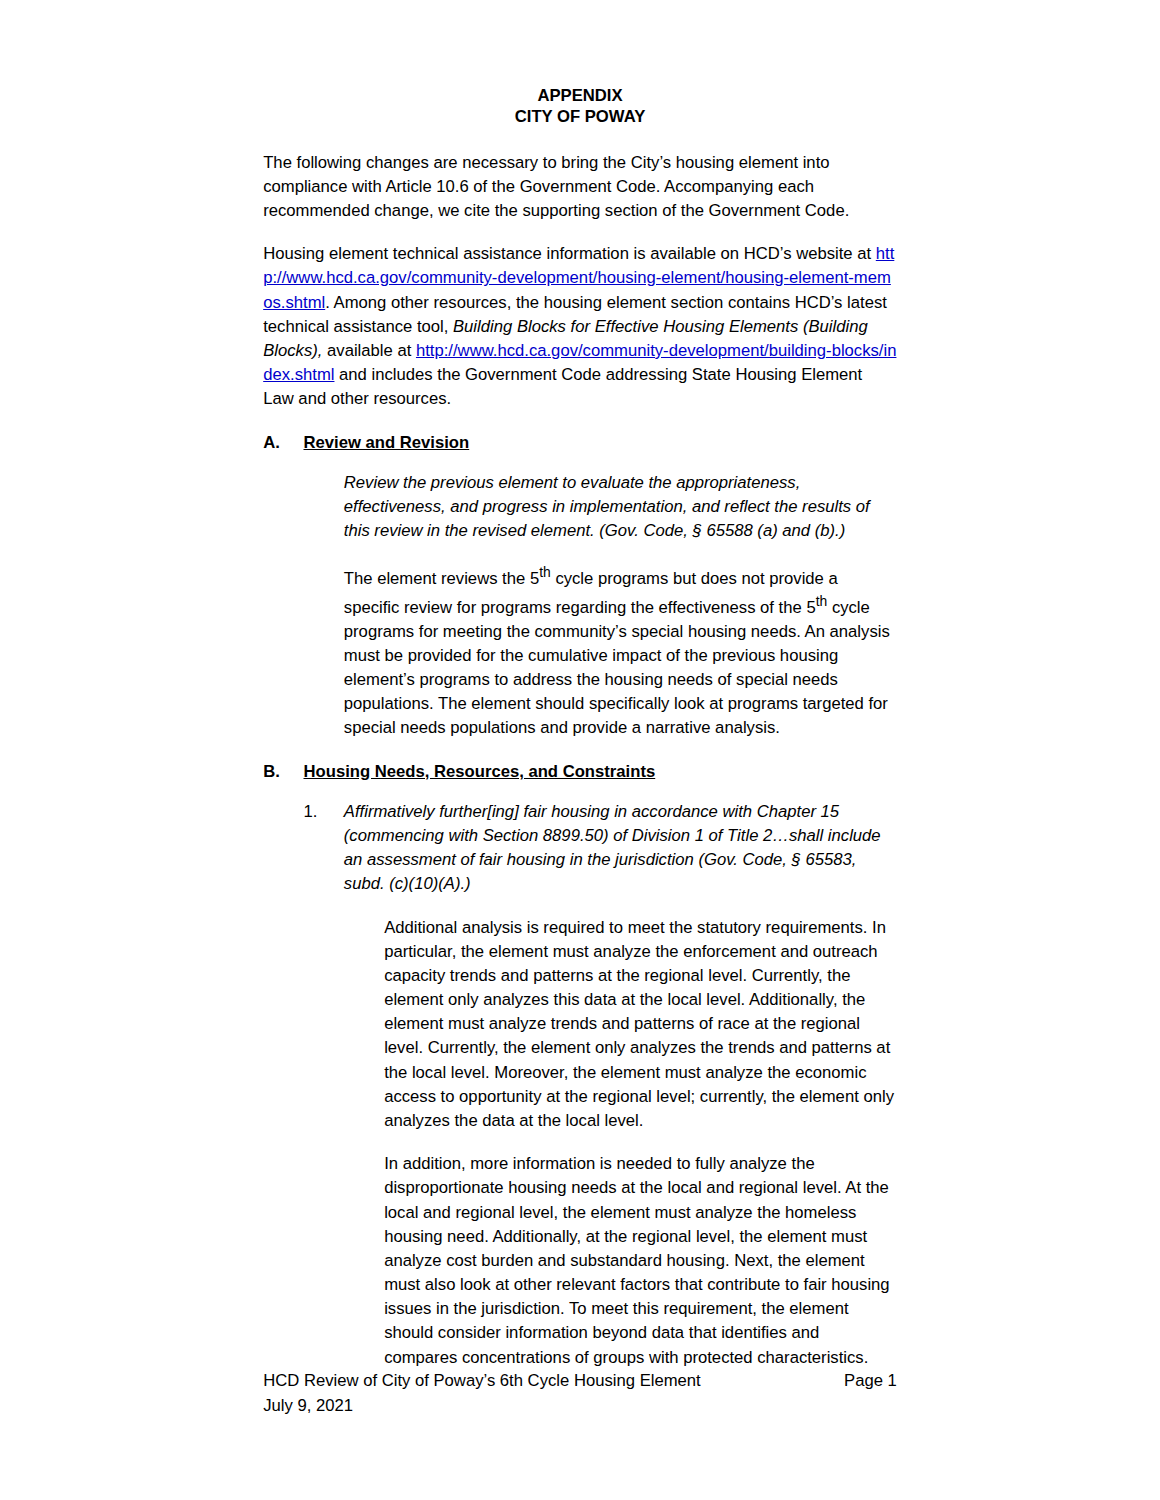APPENDIX
CITY OF POWAY
The following changes are necessary to bring the City’s housing element into compliance with Article 10.6 of the Government Code. Accompanying each recommended change, we cite the supporting section of the Government Code.
Housing element technical assistance information is available on HCD’s website at http://www.hcd.ca.gov/community-development/housing-element/housing-element-memos.shtml. Among other resources, the housing element section contains HCD’s latest technical assistance tool, Building Blocks for Effective Housing Elements (Building Blocks), available at http://www.hcd.ca.gov/community-development/building-blocks/index.shtml and includes the Government Code addressing State Housing Element Law and other resources.
A. Review and Revision
Review the previous element to evaluate the appropriateness, effectiveness, and progress in implementation, and reflect the results of this review in the revised element. (Gov. Code, § 65588 (a) and (b).)
The element reviews the 5th cycle programs but does not provide a specific review for programs regarding the effectiveness of the 5th cycle programs for meeting the community’s special housing needs. An analysis must be provided for the cumulative impact of the previous housing element’s programs to address the housing needs of special needs populations. The element should specifically look at programs targeted for special needs populations and provide a narrative analysis.
B. Housing Needs, Resources, and Constraints
1. Affirmatively further[ing] fair housing in accordance with Chapter 15 (commencing with Section 8899.50) of Division 1 of Title 2…shall include an assessment of fair housing in the jurisdiction (Gov. Code, § 65583, subd. (c)(10)(A).)
Additional analysis is required to meet the statutory requirements. In particular, the element must analyze the enforcement and outreach capacity trends and patterns at the regional level. Currently, the element only analyzes this data at the local level. Additionally, the element must analyze trends and patterns of race at the regional level. Currently, the element only analyzes the trends and patterns at the local level. Moreover, the element must analyze the economic access to opportunity at the regional level; currently, the element only analyzes the data at the local level.
In addition, more information is needed to fully analyze the disproportionate housing needs at the local and regional level. At the local and regional level, the element must analyze the homeless housing need. Additionally, at the regional level, the element must analyze cost burden and substandard housing. Next, the element must also look at other relevant factors that contribute to fair housing issues in the jurisdiction. To meet this requirement, the element should consider information beyond data that identifies and compares concentrations of groups with protected characteristics.
HCD Review of City of Poway’s 6th Cycle Housing Element Page 1
July 9, 2021